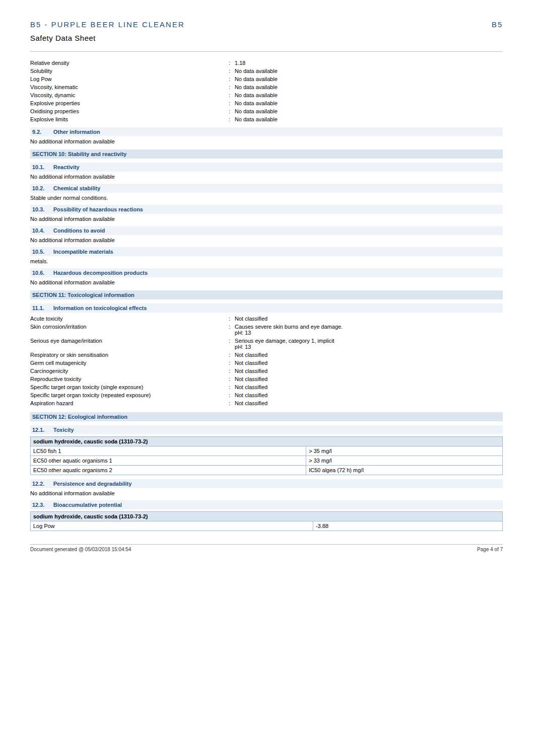B5 - PURPLE BEER LINE CLEANER B5
Safety Data Sheet
| Relative density | : | 1.18 |
| Solubility | : | No data available |
| Log Pow | : | No data available |
| Viscosity, kinematic | : | No data available |
| Viscosity, dynamic | : | No data available |
| Explosive properties | : | No data available |
| Oxidising properties | : | No data available |
| Explosive limits | : | No data available |
9.2. Other information
No additional information available
SECTION 10: Stability and reactivity
10.1. Reactivity
No additional information available
10.2. Chemical stability
Stable under normal conditions.
10.3. Possibility of hazardous reactions
No additional information available
10.4. Conditions to avoid
No additional information available
10.5. Incompatible materials
metals.
10.6. Hazardous decomposition products
No additional information available
SECTION 11: Toxicological information
11.1. Information on toxicological effects
| Acute toxicity | : | Not classified |
| Skin corrosion/irritation | : | Causes severe skin burns and eye damage. pH: 13 |
| Serious eye damage/irritation | : | Serious eye damage, category 1, implicit pH: 13 |
| Respiratory or skin sensitisation | : | Not classified |
| Germ cell mutagenicity | : | Not classified |
| Carcinogenicity | : | Not classified |
| Reproductive toxicity | : | Not classified |
| Specific target organ toxicity (single exposure) | : | Not classified |
| Specific target organ toxicity (repeated exposure) | : | Not classified |
| Aspiration hazard | : | Not classified |
SECTION 12: Ecological information
12.1. Toxicity
| sodium hydroxide, caustic soda (1310-73-2) |
| --- |
| LC50 fish 1 | > 35 mg/l |
| EC50 other aquatic organisms 1 | > 33 mg/l |
| EC50 other aquatic organisms 2 | IC50 algea (72 h) mg/l |
12.2. Persistence and degradability
No additional information available
12.3. Bioaccumulative potential
| sodium hydroxide, caustic soda (1310-73-2) |
| --- |
| Log Pow | -3.88 |
Document generated @ 05/03/2018 15:04:54 Page 4 of 7